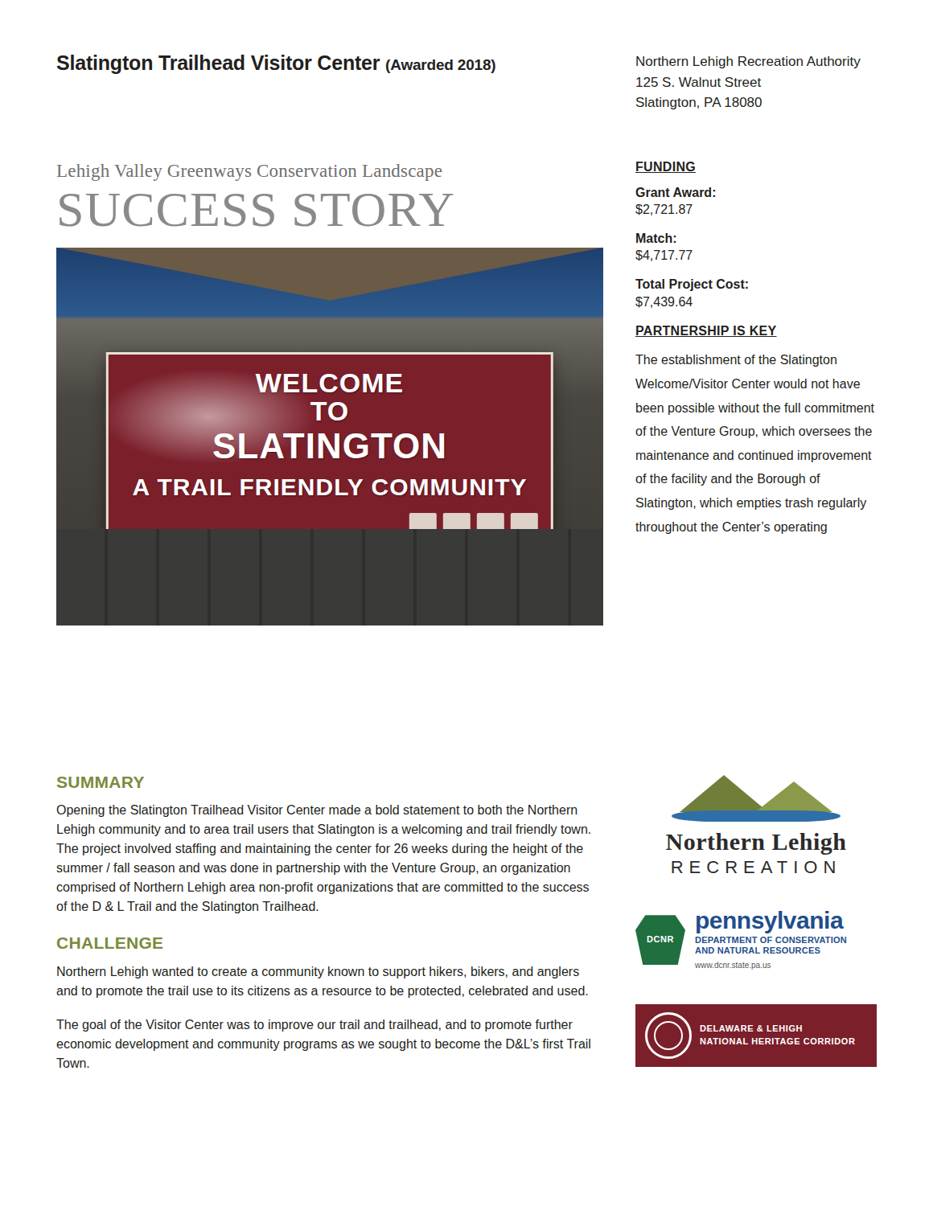Slatington Trailhead Visitor Center (Awarded 2018)
Northern Lehigh Recreation Authority
125 S. Walnut Street
Slatington, PA 18080
Lehigh Valley Greenways Conservation Landscape
SUCCESS STORY
WELCOME
TO
SLATINGTON
A TRAIL FRIENDLY COMMUNITY
FUNDING
Grant Award:
$2,721.87
Match:
$4,717.77
Total Project Cost:
$7,439.64
PARTNERSHIP IS KEY
The establishment of the Slatington Welcome/Visitor Center would not have been possible without the full commitment of the Venture Group, which oversees the maintenance and continued improvement of the facility and the Borough of Slatington, which empties trash regularly throughout the Center’s operating
SUMMARY
Opening the Slatington Trailhead Visitor Center made a bold statement to both the Northern Lehigh community and to area trail users that Slatington is a welcoming and trail friendly town. The project involved staffing and maintaining the center for 26 weeks during the height of the summer / fall season and was done in partnership with the Venture Group, an organization comprised of Northern Lehigh area non-profit organizations that are committed to the success of the D & L Trail and the Slatington Trailhead.
CHALLENGE
Northern Lehigh wanted to create a community known to support hikers, bikers, and anglers and to promote the trail use to its citizens as a resource to be protected, celebrated and used.
The goal of the Visitor Center was to improve our trail and trailhead, and to promote further economic development and community programs as we sought to become the D&L’s first Trail Town.
Northern Lehigh
RECREATION
pennsylvania
DEPARTMENT OF CONSERVATION
AND NATURAL RESOURCES
www.dcnr.state.pa.us
DELAWARE & LEHIGH
NATIONAL HERITAGE CORRIDOR